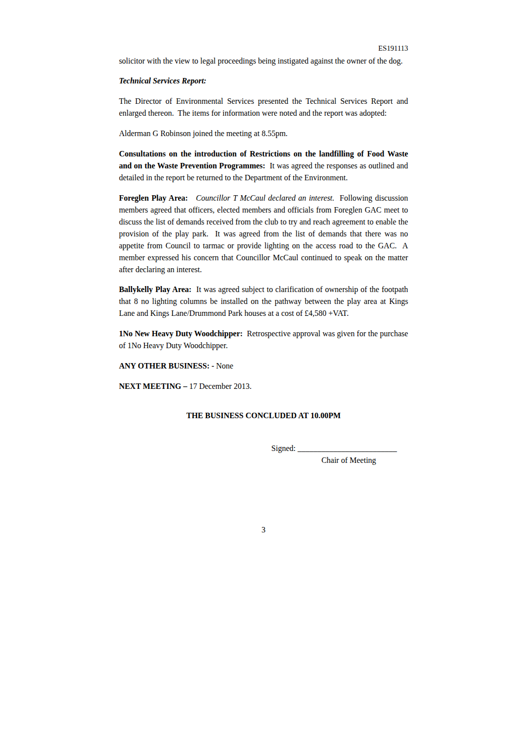ES191113
solicitor with the view to legal proceedings being instigated against the owner of the dog.
Technical Services Report:
The Director of Environmental Services presented the Technical Services Report and enlarged thereon. The items for information were noted and the report was adopted:
Alderman G Robinson joined the meeting at 8.55pm.
Consultations on the introduction of Restrictions on the landfilling of Food Waste and on the Waste Prevention Programmes: It was agreed the responses as outlined and detailed in the report be returned to the Department of the Environment.
Foreglen Play Area: Councillor T McCaul declared an interest. Following discussion members agreed that officers, elected members and officials from Foreglen GAC meet to discuss the list of demands received from the club to try and reach agreement to enable the provision of the play park. It was agreed from the list of demands that there was no appetite from Council to tarmac or provide lighting on the access road to the GAC. A member expressed his concern that Councillor McCaul continued to speak on the matter after declaring an interest.
Ballykelly Play Area: It was agreed subject to clarification of ownership of the footpath that 8 no lighting columns be installed on the pathway between the play area at Kings Lane and Kings Lane/Drummond Park houses at a cost of £4,580 +VAT.
1No New Heavy Duty Woodchipper: Retrospective approval was given for the purchase of 1No Heavy Duty Woodchipper.
ANY OTHER BUSINESS: - None
NEXT MEETING – 17 December 2013.
THE BUSINESS CONCLUDED AT 10.00PM
Signed: _________________________
Chair of Meeting
3